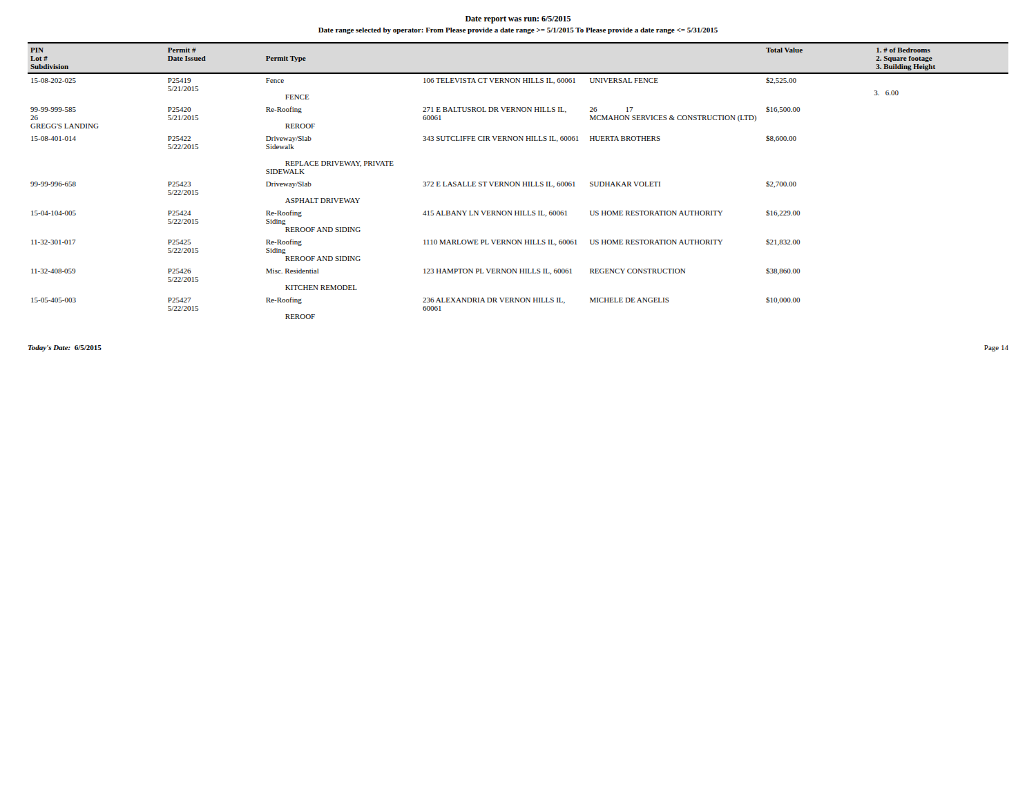Date report was run: 6/5/2015
Date range selected by operator: From Please provide a date range >= 5/1/2015 To Please provide a date range <= 5/31/2015
| PIN Lot # Subdivision | Permit # Date Issued | Permit Type | | | Total Value | # of Bedrooms Square footage Building Height |
| --- | --- | --- | --- | --- | --- | --- |
| 15-08-202-025 | P25419 5/21/2015 | Fence FENCE | 106 TELEVISTA CT VERNON HILLS IL, 60061 | UNIVERSAL FENCE | $2,525.00 | 3. 6.00 |
| 99-99-999-585 26 GREGG'S LANDING | P25420 5/21/2015 | Re-Roofing REROOF | 271 E BALTUSROL DR VERNON HILLS IL, 60061 | 26 17 MCMAHON SERVICES & CONSTRUCTION (LTD) | $16,500.00 | |
| 15-08-401-014 | P25422 5/22/2015 | Driveway/Slab Sidewalk REPLACE DRIVEWAY, PRIVATE SIDEWALK | 343 SUTCLIFFE CIR VERNON HILLS IL, 60061 | HUERTA BROTHERS | $8,600.00 | |
| 99-99-996-658 | P25423 5/22/2015 | Driveway/Slab ASPHALT DRIVEWAY | 372 E LASALLE ST VERNON HILLS IL, 60061 | SUDHAKAR VOLETI | $2,700.00 | |
| 15-04-104-005 | P25424 5/22/2015 | Re-Roofing Siding REROOF AND SIDING | 415 ALBANY LN VERNON HILLS IL, 60061 | US HOME RESTORATION AUTHORITY | $16,229.00 | |
| 11-32-301-017 | P25425 5/22/2015 | Re-Roofing Siding REROOF AND SIDING | 1110 MARLOWE PL VERNON HILLS IL, 60061 | US HOME RESTORATION AUTHORITY | $21,832.00 | |
| 11-32-408-059 | P25426 5/22/2015 | Misc. Residential KITCHEN REMODEL | 123 HAMPTON PL VERNON HILLS IL, 60061 | REGENCY CONSTRUCTION | $38,860.00 | |
| 15-05-405-003 | P25427 5/22/2015 | Re-Roofing REROOF | 236 ALEXANDRIA DR VERNON HILLS IL, 60061 | MICHELE DE ANGELIS | $10,000.00 | |
Today's Date: 6/5/2015 Page 14